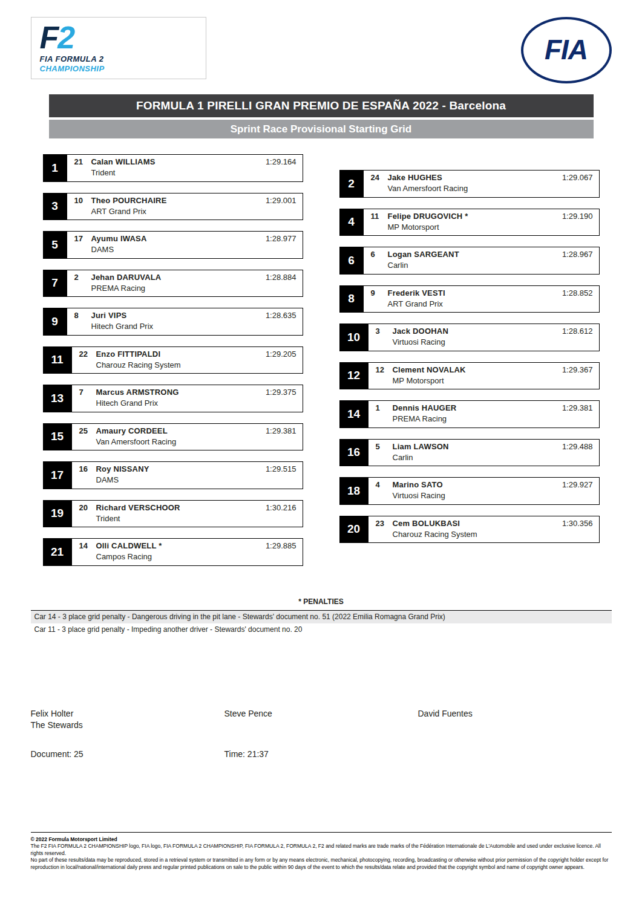F2
FIA FORMULA 2
CHAMPIONSHIP
FIA
FORMULA 1 PIRELLI GRAN PREMIO DE ESPAÑA 2022 - Barcelona
Sprint Race Provisional Starting Grid
1
21
Calan WILLIAMS
Trident
1:29.164
3
10
Theo POURCHAIRE
ART Grand Prix
1:29.001
5
17
Ayumu IWASA
DAMS
1:28.977
7
2
Jehan DARUVALA
PREMA Racing
1:28.884
9
8
Juri VIPS
Hitech Grand Prix
1:28.635
11
22
Enzo FITTIPALDI
Charouz Racing System
1:29.205
13
7
Marcus ARMSTRONG
Hitech Grand Prix
1:29.375
15
25
Amaury CORDEEL
Van Amersfoort Racing
1:29.381
17
16
Roy NISSANY
DAMS
1:29.515
19
20
Richard VERSCHOOR
Trident
1:30.216
21
14
Olli CALDWELL *
Campos Racing
1:29.885
2
24
Jake HUGHES
Van Amersfoort Racing
1:29.067
4
11
Felipe DRUGOVICH *
MP Motorsport
1:29.190
6
6
Logan SARGEANT
Carlin
1:28.967
8
9
Frederik VESTI
ART Grand Prix
1:28.852
10
3
Jack DOOHAN
Virtuosi Racing
1:28.612
12
12
Clement NOVALAK
MP Motorsport
1:29.367
14
1
Dennis HAUGER
PREMA Racing
1:29.381
16
5
Liam LAWSON
Carlin
1:29.488
18
4
Marino SATO
Virtuosi Racing
1:29.927
20
23
Cem BOLUKBASI
Charouz Racing System
1:30.356
* PENALTIES
Car 14 - 3 place grid penalty - Dangerous driving in the pit lane - Stewards' document no. 51 (2022 Emilia Romagna Grand Prix)
Car 11 - 3 place grid penalty - Impeding another driver - Stewards' document no. 20
Felix Holter
The Stewards
Steve Pence
David Fuentes
Document: 25
Time: 21:37
© 2022 Formula Motorsport Limited
The F2 FIA FORMULA 2 CHAMPIONSHIP logo, FIA logo, FIA FORMULA 2 CHAMPIONSHIP, FIA FORMULA 2, FORMULA 2, F2 and related marks are trade marks of the Fédération Internationale de L'Automobile and used under exclusive licence. All rights reserved.
No part of these results/data may be reproduced, stored in a retrieval system or transmitted in any form or by any means electronic, mechanical, photocopying, recording, broadcasting or otherwise without prior permission of the copyright holder except for reproduction in local/national/international daily press and regular printed publications on sale to the public within 90 days of the event to which the results/data relate and provided that the copyright symbol and name of copyright owner appears.